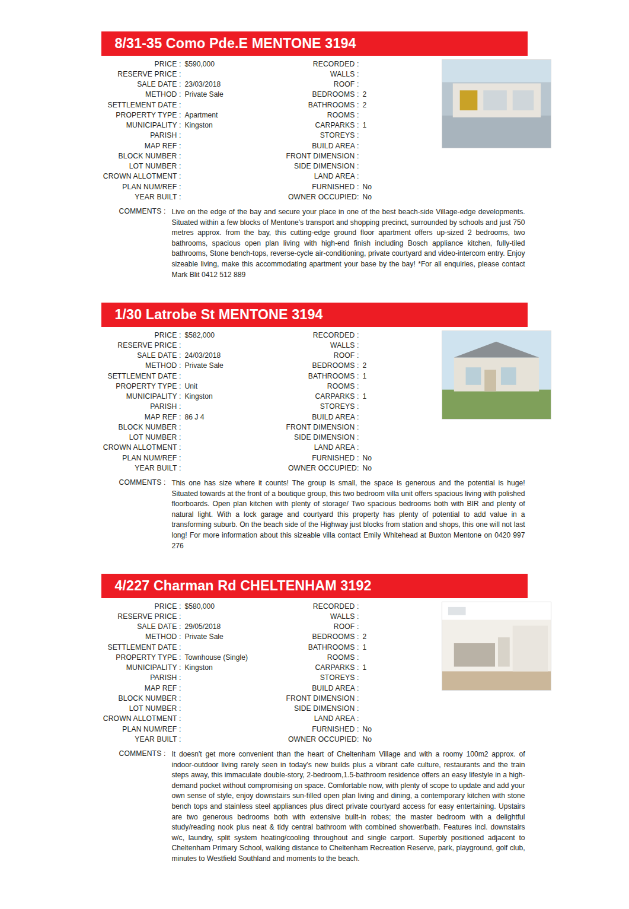8/31-35 Como Pde.E MENTONE 3194
PRICE :
$590,000
RESERVE PRICE :
SALE DATE :
23/03/2018
METHOD :
Private Sale
SETTLEMENT DATE :
PROPERTY TYPE :
Apartment
MUNICIPALITY :
Kingston
PARISH :
MAP REF :
BLOCK NUMBER :
LOT NUMBER :
CROWN ALLOTMENT :
PLAN NUM/REF :
YEAR BUILT :
RECORDED :
WALLS :
ROOF :
BEDROOMS :
2
BATHROOMS :
2
ROOMS :
CARPARKS :
1
STOREYS :
BUILD AREA :
FRONT DIMENSION :
SIDE DIMENSION :
LAND AREA :
FURNISHED :
No
OWNER OCCUPIED:
No
COMMENTS :
Live on the edge of the bay and secure your place in one of the best beach-side Village-edge developments. Situated within a few blocks of Mentone's transport and shopping precinct, surrounded by schools and just 750 metres approx. from the bay, this cutting-edge ground floor apartment offers up-sized 2 bedrooms, two bathrooms, spacious open plan living with high-end finish including Bosch appliance kitchen, fully-tiled bathrooms, Stone bench-tops, reverse-cycle air-conditioning, private courtyard and video-intercom entry. Enjoy sizeable living, make this accommodating apartment your base by the bay! *For all enquiries, please contact Mark Blit 0412 512 889
1/30 Latrobe St MENTONE 3194
PRICE :
$582,000
RESERVE PRICE :
SALE DATE :
24/03/2018
METHOD :
Private Sale
SETTLEMENT DATE :
PROPERTY TYPE :
Unit
MUNICIPALITY :
Kingston
PARISH :
MAP REF :
86 J 4
BLOCK NUMBER :
LOT NUMBER :
CROWN ALLOTMENT :
PLAN NUM/REF :
YEAR BUILT :
RECORDED :
WALLS :
ROOF :
BEDROOMS :
2
BATHROOMS :
1
ROOMS :
CARPARKS :
1
STOREYS :
BUILD AREA :
FRONT DIMENSION :
SIDE DIMENSION :
LAND AREA :
FURNISHED :
No
OWNER OCCUPIED:
No
COMMENTS :
This one has size where it counts! The group is small, the space is generous and the potential is huge! Situated towards at the front of a boutique group, this two bedroom villa unit offers spacious living with polished floorboards. Open plan kitchen with plenty of storage/ Two spacious bedrooms both with BIR and plenty of natural light. With a lock garage and courtyard this property has plenty of potential to add value in a transforming suburb. On the beach side of the Highway just blocks from station and shops, this one will not last long! For more information about this sizeable villa contact Emily Whitehead at Buxton Mentone on 0420 997 276
4/227 Charman Rd CHELTENHAM 3192
PRICE :
$580,000
RESERVE PRICE :
SALE DATE :
29/05/2018
METHOD :
Private Sale
SETTLEMENT DATE :
PROPERTY TYPE :
Townhouse (Single)
MUNICIPALITY :
Kingston
PARISH :
MAP REF :
BLOCK NUMBER :
LOT NUMBER :
CROWN ALLOTMENT :
PLAN NUM/REF :
YEAR BUILT :
RECORDED :
WALLS :
ROOF :
BEDROOMS :
2
BATHROOMS :
1
ROOMS :
CARPARKS :
1
STOREYS :
BUILD AREA :
FRONT DIMENSION :
SIDE DIMENSION :
LAND AREA :
FURNISHED :
No
OWNER OCCUPIED:
No
COMMENTS :
It doesn't get more convenient than the heart of Cheltenham Village and with a roomy 100m2 approx. of indoor-outdoor living rarely seen in today's new builds plus a vibrant cafe culture, restaurants and the train steps away, this immaculate double-story, 2-bedroom,1.5-bathroom residence offers an easy lifestyle in a high-demand pocket without compromising on space. Comfortable now, with plenty of scope to update and add your own sense of style, enjoy downstairs sun-filled open plan living and dining, a contemporary kitchen with stone bench tops and stainless steel appliances plus direct private courtyard access for easy entertaining. Upstairs are two generous bedrooms both with extensive built-in robes; the master bedroom with a delightful study/reading nook plus neat & tidy central bathroom with combined shower/bath. Features incl. downstairs w/c, laundry, split system heating/cooling throughout and single carport. Superbly positioned adjacent to Cheltenham Primary School, walking distance to Cheltenham Recreation Reserve, park, playground, golf club, minutes to Westfield Southland and moments to the beach.